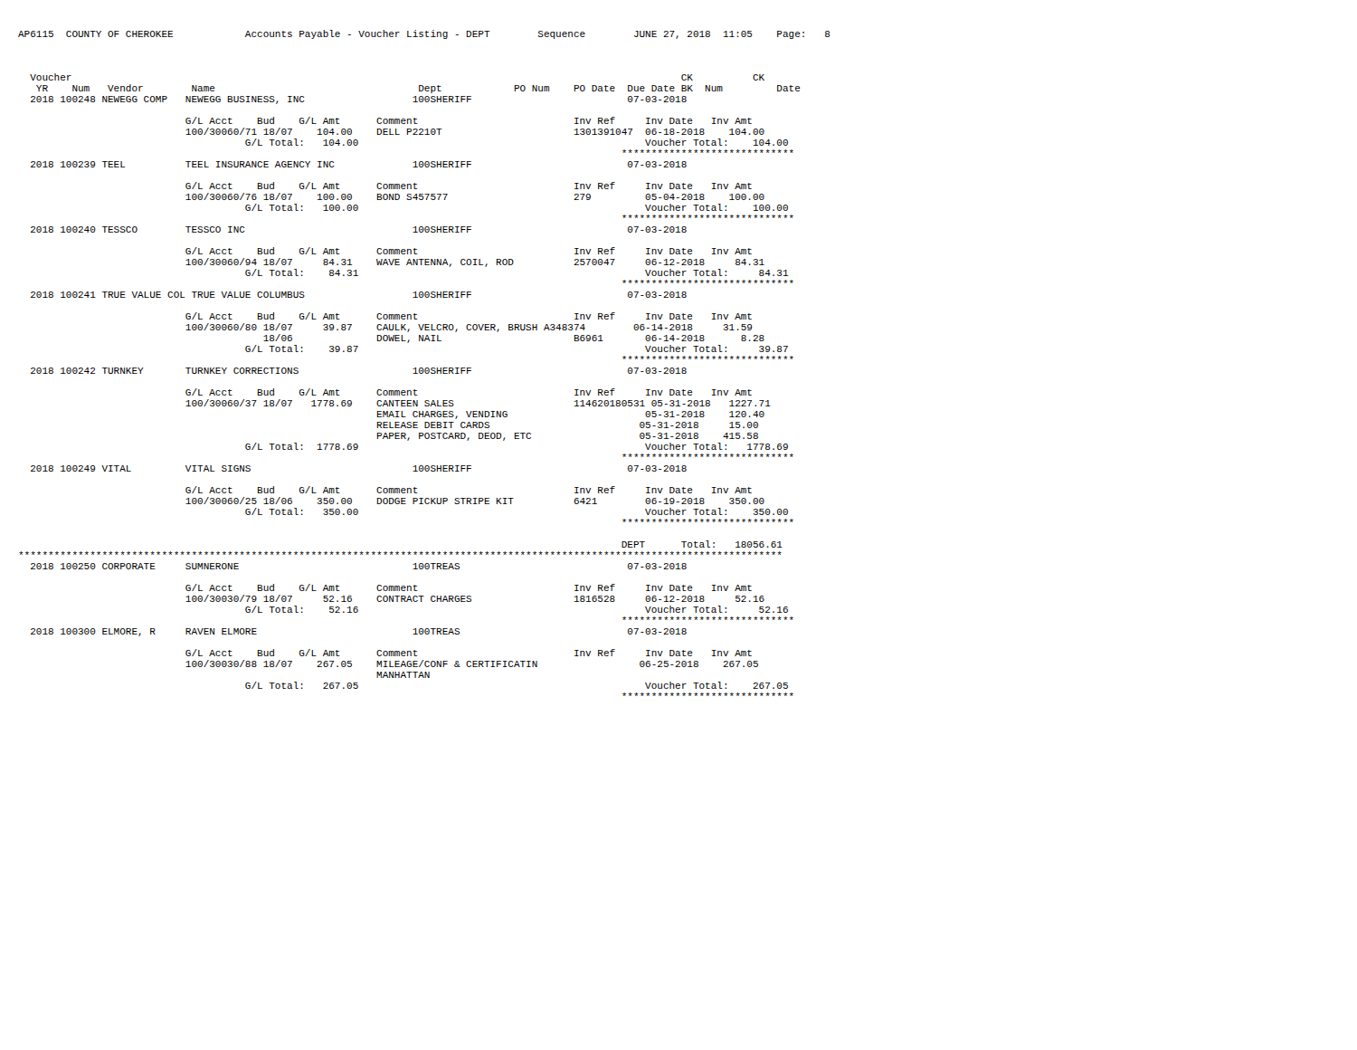AP6115 COUNTY OF CHEROKEE Accounts Payable - Voucher Listing - DEPT Sequence JUNE 27, 2018 11:05 Page: 8 Voucher CK CK YR Num Vendor Name Dept PO Num PO Date Due Date BK Num Date 2018 100248 NEWEGG COMP NEWEGG BUSINESS, INC 100SHERIFF 07-03-2018 G/L Acct Bud G/L Amt Comment Inv Ref Inv Date Inv Amt 100/30060/71 18/07 104.00 DELL P2210T 1301391047 06-18-2018 104.00 G/L Total: 104.00 Voucher Total: 104.00 ***************************** 2018 100239 TEEL TEEL INSURANCE AGENCY INC 100SHERIFF 07-03-2018 G/L Acct Bud G/L Amt Comment Inv Ref Inv Date Inv Amt 100/30060/76 18/07 100.00 BOND S457577 279 05-04-2018 100.00 G/L Total: 100.00 Voucher Total: 100.00 ***************************** 2018 100240 TESSCO TESSCO INC 100SHERIFF 07-03-2018 G/L Acct Bud G/L Amt Comment Inv Ref Inv Date Inv Amt 100/30060/94 18/07 84.31 WAVE ANTENNA, COIL, ROD 2570047 06-12-2018 84.31 G/L Total: 84.31 Voucher Total: 84.31 ***************************** 2018 100241 TRUE VALUE COL TRUE VALUE COLUMBUS 100SHERIFF 07-03-2018 G/L Acct Bud G/L Amt Comment Inv Ref Inv Date Inv Amt 100/30060/80 18/07 39.87 CAULK, VELCRO, COVER, BRUSH A348374 06-14-2018 31.59 18/06 DOWEL, NAIL B6961 06-14-2018 8.28 G/L Total: 39.87 Voucher Total: 39.87 ***************************** 2018 100242 TURNKEY TURNKEY CORRECTIONS 100SHERIFF 07-03-2018 G/L Acct Bud G/L Amt Comment Inv Ref Inv Date Inv Amt 100/30060/37 18/07 1778.69 CANTEEN SALES 114620180531 05-31-2018 1227.71 EMAIL CHARGES, VENDING 05-31-2018 120.40 RELEASE DEBIT CARDS 05-31-2018 15.00 PAPER, POSTCARD, DEOD, ETC 05-31-2018 415.58 G/L Total: 1778.69 Voucher Total: 1778.69 ***************************** 2018 100249 VITAL VITAL SIGNS 100SHERIFF 07-03-2018 G/L Acct Bud G/L Amt Comment Inv Ref Inv Date Inv Amt 100/30060/25 18/06 350.00 DODGE PICKUP STRIPE KIT 6421 06-19-2018 350.00 G/L Total: 350.00 Voucher Total: 350.00 ***************************** DEPT Total: 18056.61 ******************************************************************************************************************************** 2018 100250 CORPORATE SUMNERONE 100TREAS 07-03-2018 G/L Acct Bud G/L Amt Comment Inv Ref Inv Date Inv Amt 100/30030/79 18/07 52.16 CONTRACT CHARGES 1816528 06-12-2018 52.16 G/L Total: 52.16 Voucher Total: 52.16 ***************************** 2018 100300 ELMORE, R RAVEN ELMORE 100TREAS 07-03-2018 G/L Acct Bud G/L Amt Comment Inv Ref Inv Date Inv Amt 100/30030/88 18/07 267.05 MILEAGE/CONF & CERTIFICATIN 06-25-2018 267.05 MANHATTAN G/L Total: 267.05 Voucher Total: 267.05 *****************************